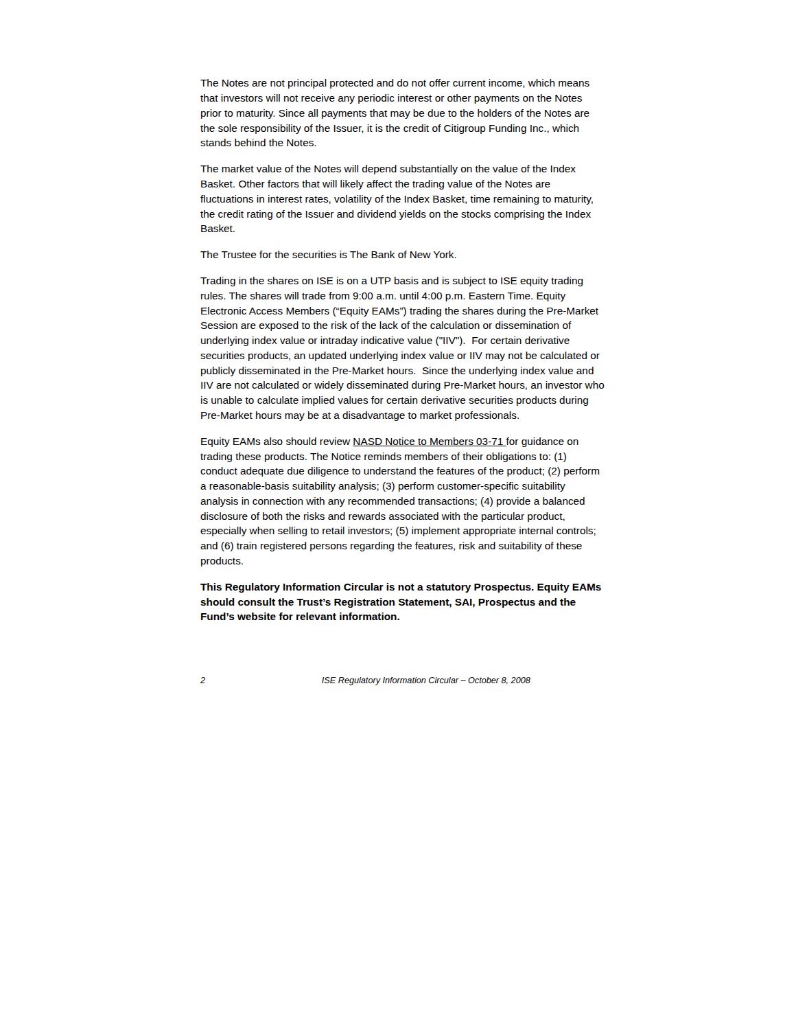The Notes are not principal protected and do not offer current income, which means that investors will not receive any periodic interest or other payments on the Notes prior to maturity. Since all payments that may be due to the holders of the Notes are the sole responsibility of the Issuer, it is the credit of Citigroup Funding Inc., which stands behind the Notes.
The market value of the Notes will depend substantially on the value of the Index Basket. Other factors that will likely affect the trading value of the Notes are fluctuations in interest rates, volatility of the Index Basket, time remaining to maturity, the credit rating of the Issuer and dividend yields on the stocks comprising the Index Basket.
The Trustee for the securities is The Bank of New York.
Trading in the shares on ISE is on a UTP basis and is subject to ISE equity trading rules. The shares will trade from 9:00 a.m. until 4:00 p.m. Eastern Time. Equity Electronic Access Members (“Equity EAMs”) trading the shares during the Pre-Market Session are exposed to the risk of the lack of the calculation or dissemination of underlying index value or intraday indicative value ("IIV"). For certain derivative securities products, an updated underlying index value or IIV may not be calculated or publicly disseminated in the Pre-Market hours. Since the underlying index value and IIV are not calculated or widely disseminated during Pre-Market hours, an investor who is unable to calculate implied values for certain derivative securities products during Pre-Market hours may be at a disadvantage to market professionals.
Equity EAMs also should review NASD Notice to Members 03-71 for guidance on trading these products. The Notice reminds members of their obligations to: (1) conduct adequate due diligence to understand the features of the product; (2) perform a reasonable-basis suitability analysis; (3) perform customer-specific suitability analysis in connection with any recommended transactions; (4) provide a balanced disclosure of both the risks and rewards associated with the particular product, especially when selling to retail investors; (5) implement appropriate internal controls; and (6) train registered persons regarding the features, risk and suitability of these products.
This Regulatory Information Circular is not a statutory Prospectus. Equity EAMs should consult the Trust’s Registration Statement, SAI, Prospectus and the Fund’s website for relevant information.
2
ISE Regulatory Information Circular – October 8, 2008